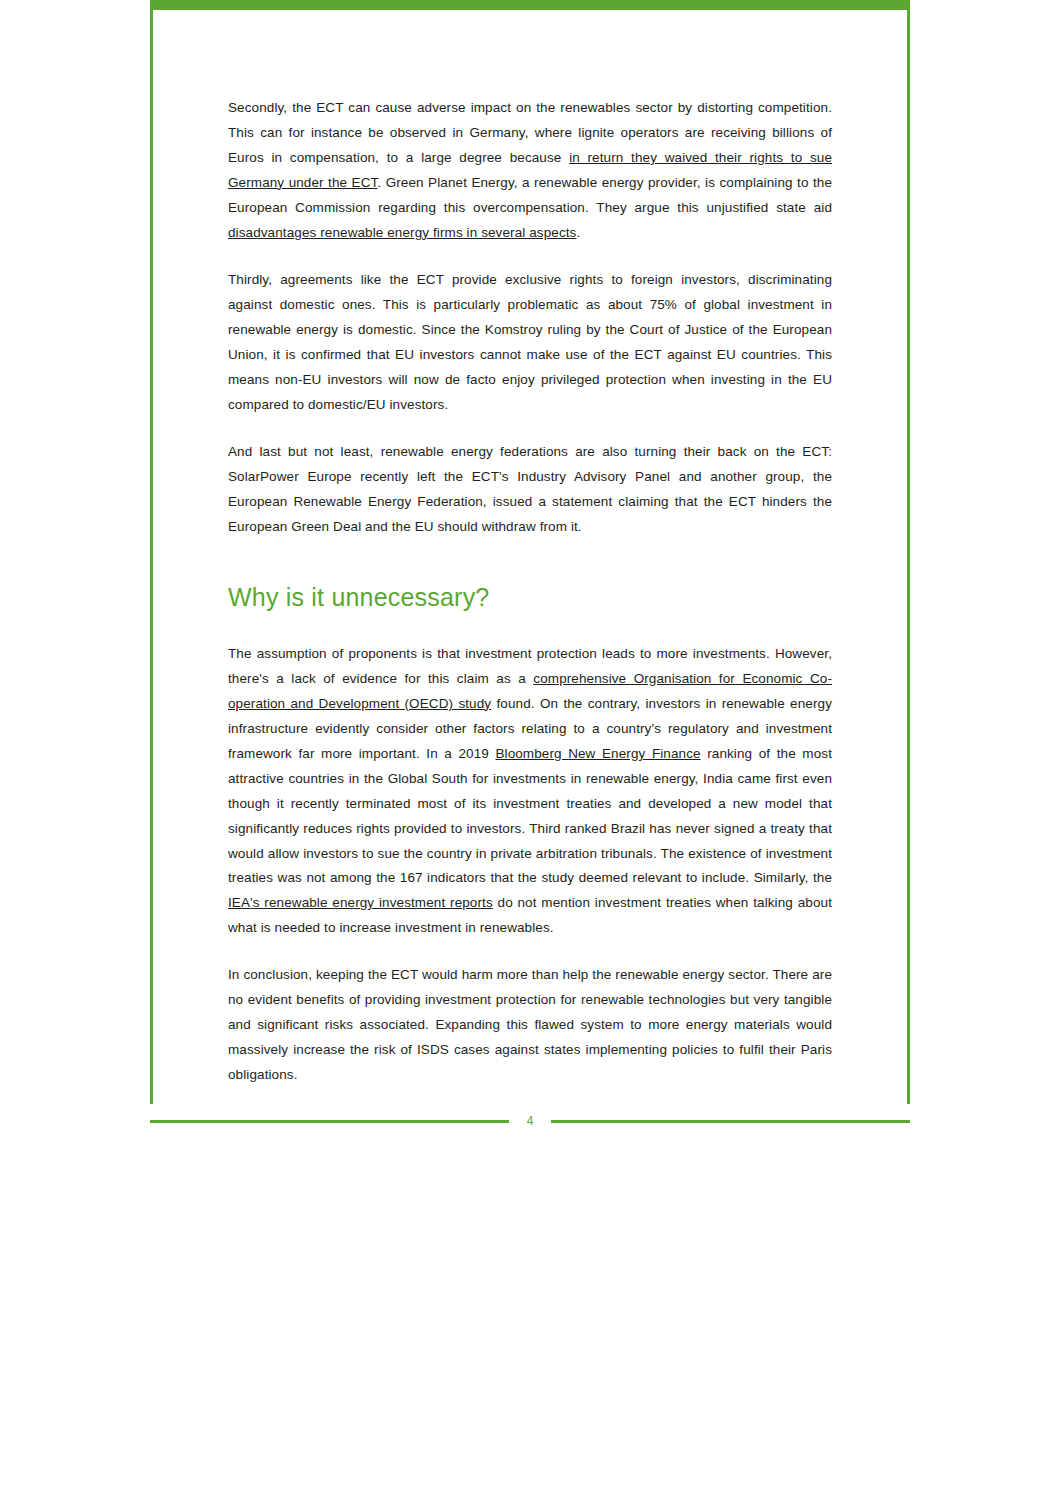Secondly, the ECT can cause adverse impact on the renewables sector by distorting competition. This can for instance be observed in Germany, where lignite operators are receiving billions of Euros in compensation, to a large degree because in return they waived their rights to sue Germany under the ECT. Green Planet Energy, a renewable energy provider, is complaining to the European Commission regarding this overcompensation. They argue this unjustified state aid disadvantages renewable energy firms in several aspects.
Thirdly, agreements like the ECT provide exclusive rights to foreign investors, discriminating against domestic ones. This is particularly problematic as about 75% of global investment in renewable energy is domestic. Since the Komstroy ruling by the Court of Justice of the European Union, it is confirmed that EU investors cannot make use of the ECT against EU countries. This means non-EU investors will now de facto enjoy privileged protection when investing in the EU compared to domestic/EU investors.
And last but not least, renewable energy federations are also turning their back on the ECT: SolarPower Europe recently left the ECT's Industry Advisory Panel and another group, the European Renewable Energy Federation, issued a statement claiming that the ECT hinders the European Green Deal and the EU should withdraw from it.
Why is it unnecessary?
The assumption of proponents is that investment protection leads to more investments. However, there's a lack of evidence for this claim as a comprehensive Organisation for Economic Co-operation and Development (OECD) study found. On the contrary, investors in renewable energy infrastructure evidently consider other factors relating to a country's regulatory and investment framework far more important. In a 2019 Bloomberg New Energy Finance ranking of the most attractive countries in the Global South for investments in renewable energy, India came first even though it recently terminated most of its investment treaties and developed a new model that significantly reduces rights provided to investors. Third ranked Brazil has never signed a treaty that would allow investors to sue the country in private arbitration tribunals. The existence of investment treaties was not among the 167 indicators that the study deemed relevant to include. Similarly, the IEA's renewable energy investment reports do not mention investment treaties when talking about what is needed to increase investment in renewables.
In conclusion, keeping the ECT would harm more than help the renewable energy sector. There are no evident benefits of providing investment protection for renewable technologies but very tangible and significant risks associated. Expanding this flawed system to more energy materials would massively increase the risk of ISDS cases against states implementing policies to fulfil their Paris obligations.
4